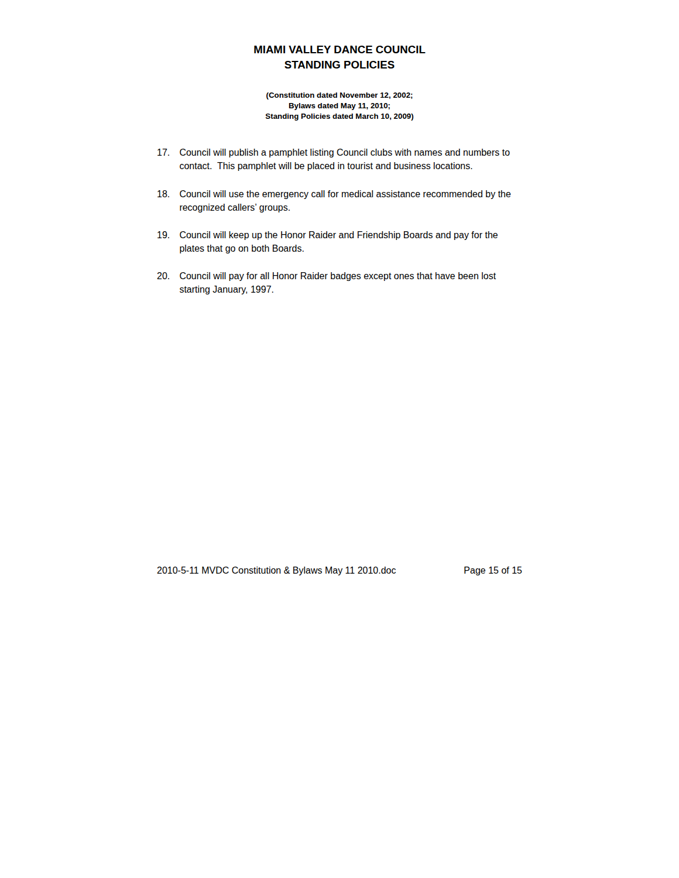MIAMI VALLEY DANCE COUNCIL
STANDING POLICIES
(Constitution dated November 12, 2002;
Bylaws dated May 11, 2010;
Standing Policies dated March 10, 2009)
17. Council will publish a pamphlet listing Council clubs with names and numbers to contact. This pamphlet will be placed in tourist and business locations.
18. Council will use the emergency call for medical assistance recommended by the recognized callers’ groups.
19. Council will keep up the Honor Raider and Friendship Boards and pay for the plates that go on both Boards.
20. Council will pay for all Honor Raider badges except ones that have been lost starting January, 1997.
2010-5-11 MVDC Constitution & Bylaws May 11 2010.doc Page 15 of 15